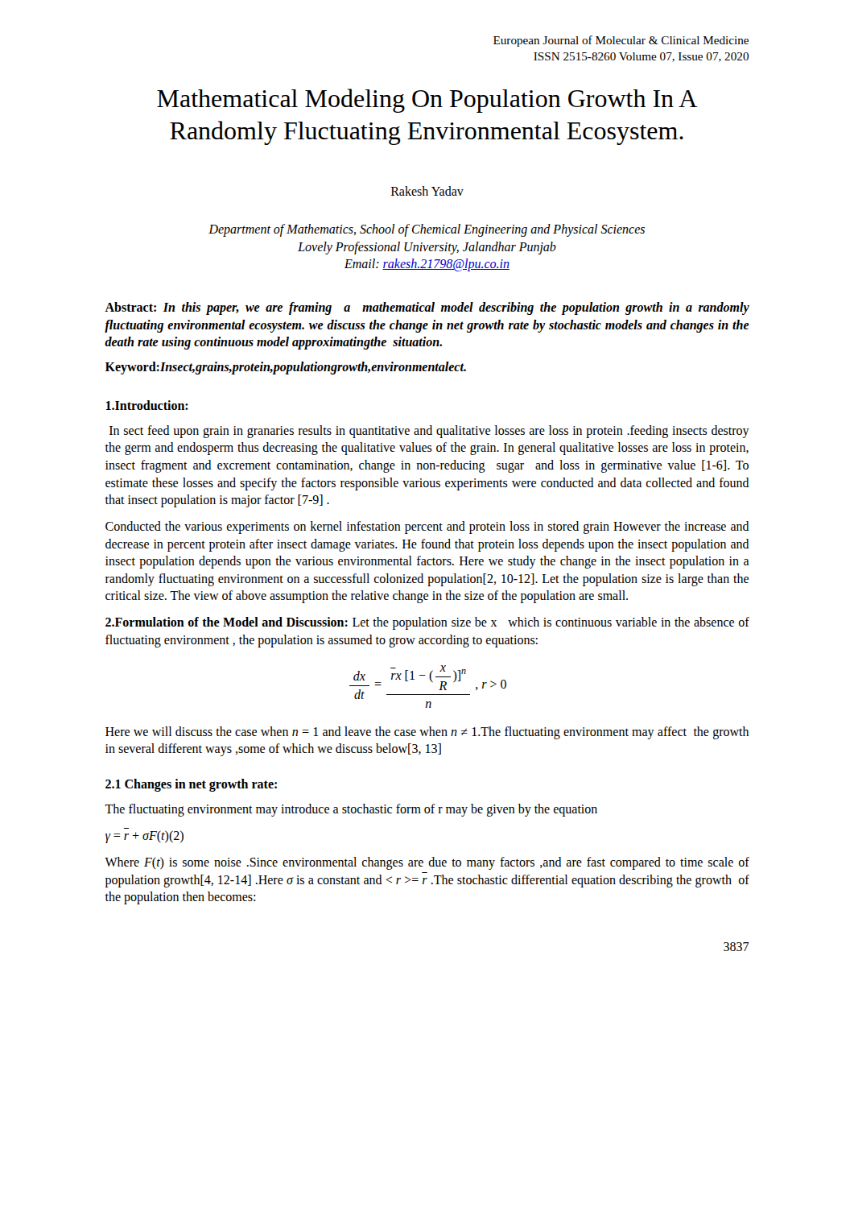European Journal of Molecular & Clinical Medicine
ISSN 2515-8260 Volume 07, Issue 07, 2020
Mathematical Modeling On Population Growth In A Randomly Fluctuating Environmental Ecosystem.
Rakesh Yadav
Department of Mathematics, School of Chemical Engineering and Physical Sciences
Lovely Professional University, Jalandhar Punjab
Email: rakesh.21798@lpu.co.in
Abstract: In this paper, we are framing a mathematical model describing the population growth in a randomly fluctuating environmental ecosystem. we discuss the change in net growth rate by stochastic models and changes in the death rate using continuous model approximatingthe situation.
Keyword:Insect,grains,protein,populationgrowth,environmentalect.
1.Introduction:
In sect feed upon grain in granaries results in quantitative and qualitative losses are loss in protein .feeding insects destroy the germ and endosperm thus decreasing the qualitative values of the grain. In general qualitative losses are loss in protein, insect fragment and excrement contamination, change in non-reducing sugar and loss in germinative value [1-6]. To estimate these losses and specify the factors responsible various experiments were conducted and data collected and found that insect population is major factor [7-9] .
Conducted the various experiments on kernel infestation percent and protein loss in stored grain However the increase and decrease in percent protein after insect damage variates. He found that protein loss depends upon the insect population and insect population depends upon the various environmental factors. Here we study the change in the insect population in a randomly fluctuating environment on a successfull colonized population[2, 10-12]. Let the population size is large than the critical size. The view of above assumption the relative change in the size of the population are small.
2.Formulation of the Model and Discussion: Let the population size be x which is continuous variable in the absence of fluctuating environment , the population is assumed to grow according to equations:
dx dt = rx [1 − (xR)]n n , r > 0
Here we will discuss the case when n = 1 and leave the case when n ≠ 1.The fluctuating environment may affect the growth in several different ways ,some of which we discuss below[3, 13]
2.1 Changes in net growth rate:
The fluctuating environment may introduce a stochastic form of r may be given by the equation
γ = r + σF(t)(2)
Where F(t) is some noise .Since environmental changes are due to many factors ,and are fast compared to time scale of population growth[4, 12-14] .Here σ is a constant and < r >= r .The stochastic differential equation describing the growth of the population then becomes:
3837